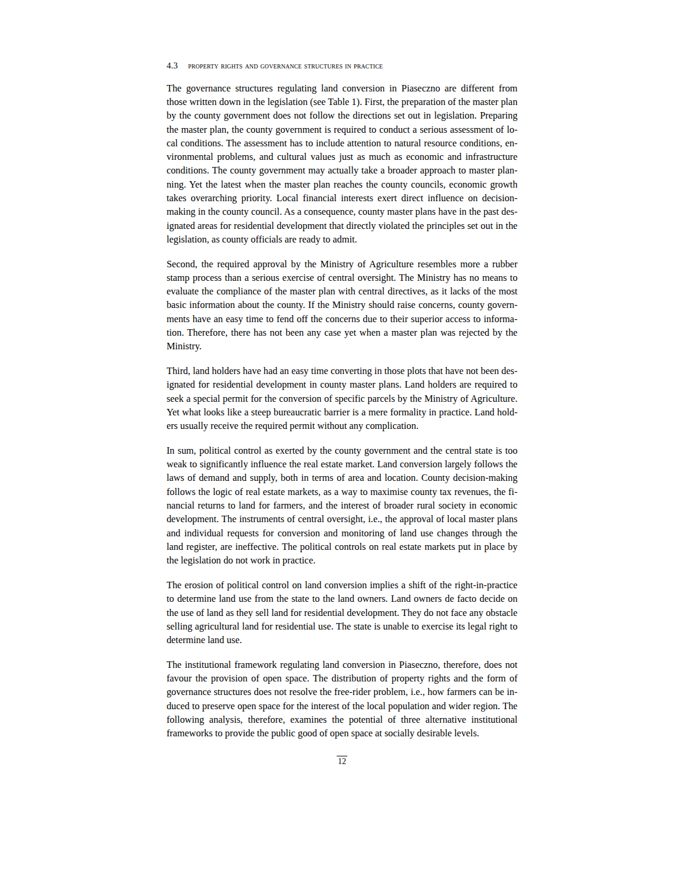4.3 Property rights and governance structures in practice
The governance structures regulating land conversion in Piaseczno are different from those written down in the legislation (see Table 1). First, the preparation of the master plan by the county government does not follow the directions set out in legislation. Preparing the master plan, the county government is required to conduct a serious assessment of local conditions. The assessment has to include attention to natural resource conditions, environmental problems, and cultural values just as much as economic and infrastructure conditions. The county government may actually take a broader approach to master planning. Yet the latest when the master plan reaches the county councils, economic growth takes overarching priority. Local financial interests exert direct influence on decision-making in the county council. As a consequence, county master plans have in the past designated areas for residential development that directly violated the principles set out in the legislation, as county officials are ready to admit.
Second, the required approval by the Ministry of Agriculture resembles more a rubber stamp process than a serious exercise of central oversight. The Ministry has no means to evaluate the compliance of the master plan with central directives, as it lacks of the most basic information about the county. If the Ministry should raise concerns, county governments have an easy time to fend off the concerns due to their superior access to information. Therefore, there has not been any case yet when a master plan was rejected by the Ministry.
Third, land holders have had an easy time converting in those plots that have not been designated for residential development in county master plans. Land holders are required to seek a special permit for the conversion of specific parcels by the Ministry of Agriculture. Yet what looks like a steep bureaucratic barrier is a mere formality in practice. Land holders usually receive the required permit without any complication.
In sum, political control as exerted by the county government and the central state is too weak to significantly influence the real estate market. Land conversion largely follows the laws of demand and supply, both in terms of area and location. County decision-making follows the logic of real estate markets, as a way to maximise county tax revenues, the financial returns to land for farmers, and the interest of broader rural society in economic development. The instruments of central oversight, i.e., the approval of local master plans and individual requests for conversion and monitoring of land use changes through the land register, are ineffective. The political controls on real estate markets put in place by the legislation do not work in practice.
The erosion of political control on land conversion implies a shift of the right-in-practice to determine land use from the state to the land owners. Land owners de facto decide on the use of land as they sell land for residential development. They do not face any obstacle selling agricultural land for residential use. The state is unable to exercise its legal right to determine land use.
The institutional framework regulating land conversion in Piaseczno, therefore, does not favour the provision of open space. The distribution of property rights and the form of governance structures does not resolve the free-rider problem, i.e., how farmers can be induced to preserve open space for the interest of the local population and wider region. The following analysis, therefore, examines the potential of three alternative institutional frameworks to provide the public good of open space at socially desirable levels.
12